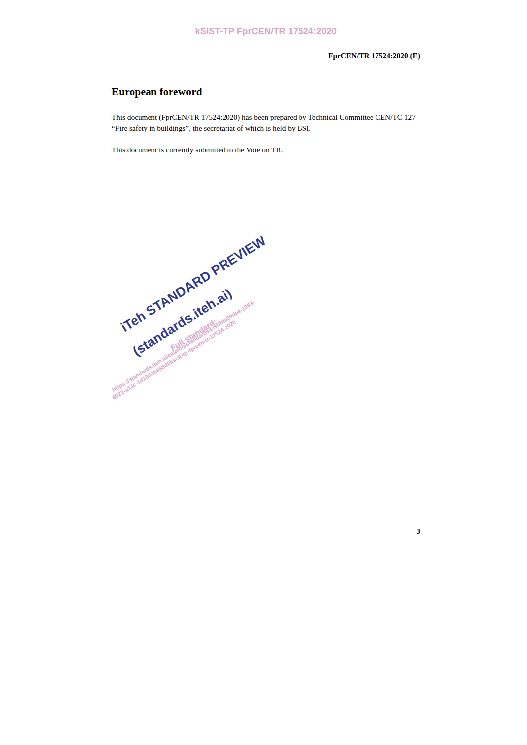kSIST-TP FprCEN/TR 17524:2020
FprCEN/TR 17524:2020 (E)
European foreword
This document (FprCEN/TR 17524:2020) has been prepared by Technical Committee CEN/TC 127 “Fire safety in buildings”, the secretariat of which is held by BSI.
This document is currently submitted to the Vote on TR.
iTeh STANDARD PREVIEW (standards.iteh.ai) Full standard: https://standards.iteh.ai/catalog/standards/sist/bfd09dee-1093- 4022-a14c-1d104db865df/ksist-tp-fprcen-tr-17524-2020
3